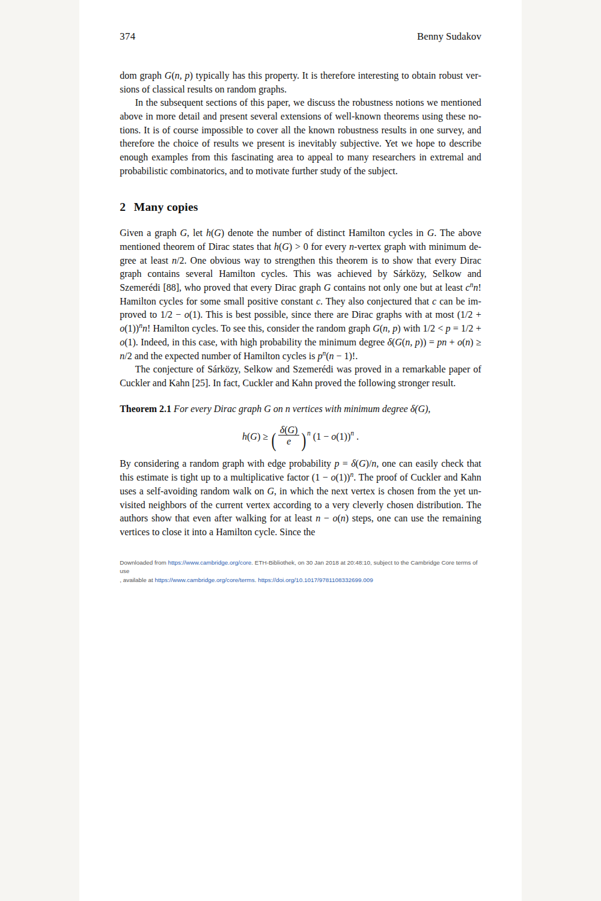374 Benny Sudakov
dom graph G(n, p) typically has this property. It is therefore interesting to obtain robust versions of classical results on random graphs.
In the subsequent sections of this paper, we discuss the robustness notions we mentioned above in more detail and present several extensions of well-known theorems using these notions. It is of course impossible to cover all the known robustness results in one survey, and therefore the choice of results we present is inevitably subjective. Yet we hope to describe enough examples from this fascinating area to appeal to many researchers in extremal and probabilistic combinatorics, and to motivate further study of the subject.
2 Many copies
Given a graph G, let h(G) denote the number of distinct Hamilton cycles in G. The above mentioned theorem of Dirac states that h(G) > 0 for every n-vertex graph with minimum degree at least n/2. One obvious way to strengthen this theorem is to show that every Dirac graph contains several Hamilton cycles. This was achieved by Sárközy, Selkow and Szemerédi [88], who proved that every Dirac graph G contains not only one but at least cnn! Hamilton cycles for some small positive constant c. They also conjectured that c can be improved to 1/2 − o(1). This is best possible, since there are Dirac graphs with at most (1/2 + o(1))nn! Hamilton cycles. To see this, consider the random graph G(n, p) with 1/2 < p = 1/2 + o(1). Indeed, in this case, with high probability the minimum degree δ(G(n, p)) = pn + o(n) ≥ n/2 and the expected number of Hamilton cycles is pn(n − 1)!.
The conjecture of Sárközy, Selkow and Szemerédi was proved in a remarkable paper of Cuckler and Kahn [25]. In fact, Cuckler and Kahn proved the following stronger result.
Theorem 2.1 For every Dirac graph G on n vertices with minimum degree δ(G),
h(G) ≥ (δ(G) e)n (1 − o(1))n .
By considering a random graph with edge probability p = δ(G)/n, one can easily check that this estimate is tight up to a multiplicative factor (1 − o(1))n. The proof of Cuckler and Kahn uses a self-avoiding random walk on G, in which the next vertex is chosen from the yet unvisited neighbors of the current vertex according to a very cleverly chosen distribution. The authors show that even after walking for at least n − o(n) steps, one can use the remaining vertices to close it into a Hamilton cycle. Since the
Downloaded from https://www.cambridge.org/core. ETH-Bibliothek, on 30 Jan 2018 at 20:48:10, subject to the Cambridge Core terms of use , available at https://www.cambridge.org/core/terms. https://doi.org/10.1017/9781108332699.009